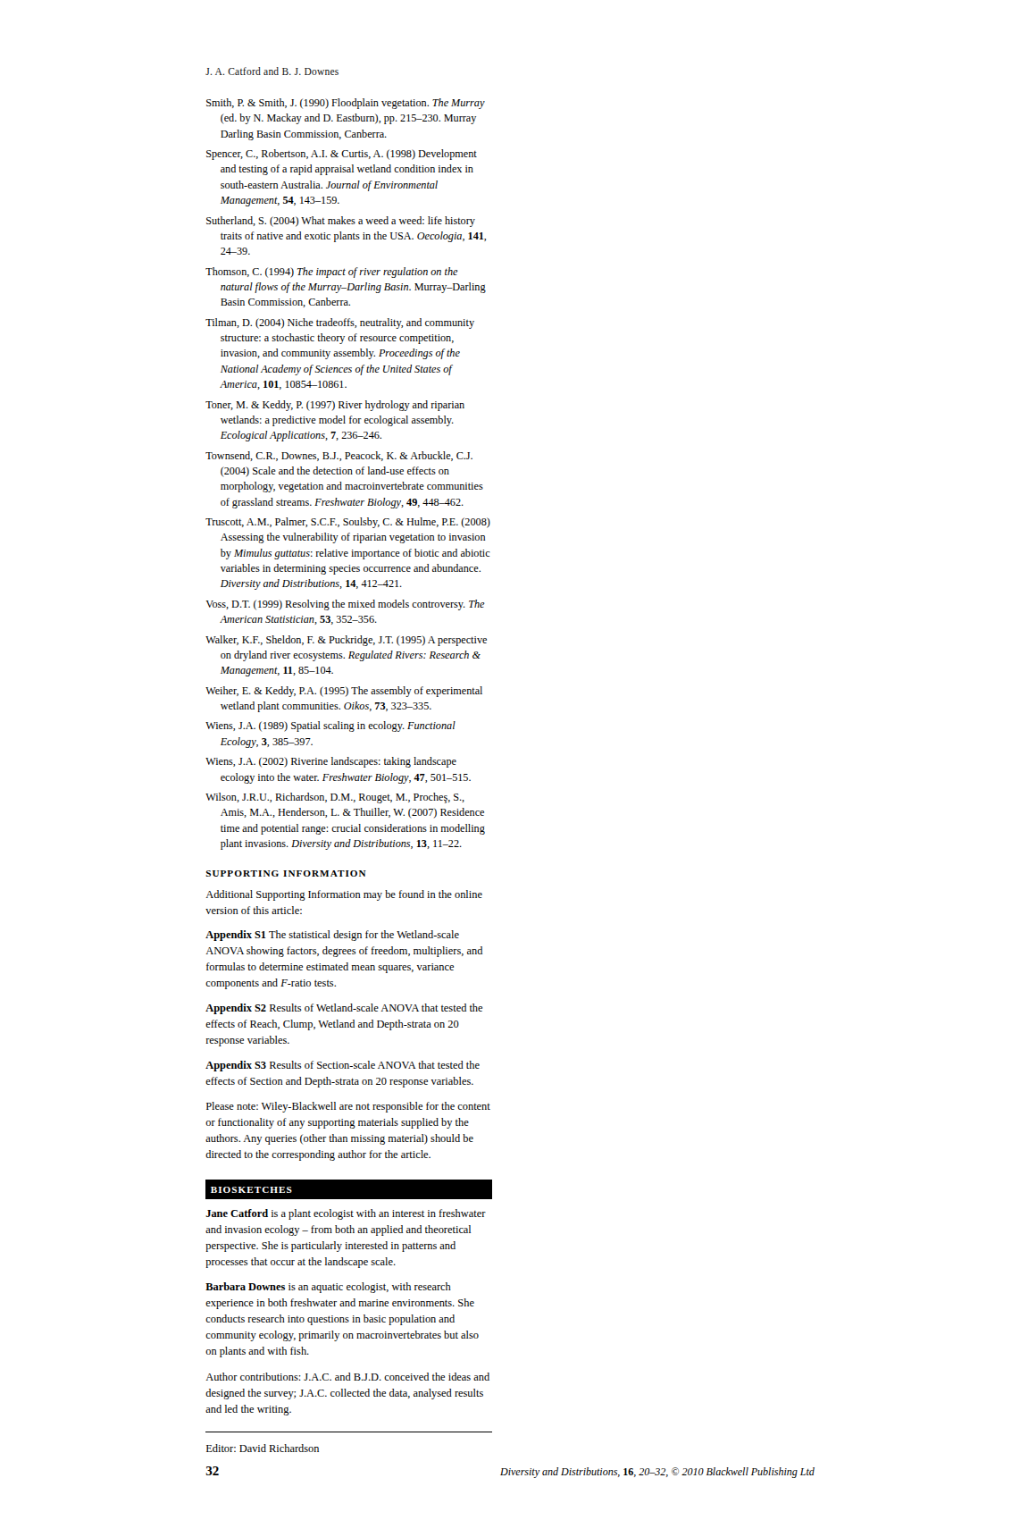J. A. Catford and B. J. Downes
Smith, P. & Smith, J. (1990) Floodplain vegetation. The Murray (ed. by N. Mackay and D. Eastburn), pp. 215–230. Murray Darling Basin Commission, Canberra.
Spencer, C., Robertson, A.I. & Curtis, A. (1998) Development and testing of a rapid appraisal wetland condition index in south-eastern Australia. Journal of Environmental Management, 54, 143–159.
Sutherland, S. (2004) What makes a weed a weed: life history traits of native and exotic plants in the USA. Oecologia, 141, 24–39.
Thomson, C. (1994) The impact of river regulation on the natural flows of the Murray–Darling Basin. Murray–Darling Basin Commission, Canberra.
Tilman, D. (2004) Niche tradeoffs, neutrality, and community structure: a stochastic theory of resource competition, invasion, and community assembly. Proceedings of the National Academy of Sciences of the United States of America, 101, 10854–10861.
Toner, M. & Keddy, P. (1997) River hydrology and riparian wetlands: a predictive model for ecological assembly. Ecological Applications, 7, 236–246.
Townsend, C.R., Downes, B.J., Peacock, K. & Arbuckle, C.J. (2004) Scale and the detection of land-use effects on morphology, vegetation and macroinvertebrate communities of grassland streams. Freshwater Biology, 49, 448–462.
Truscott, A.M., Palmer, S.C.F., Soulsby, C. & Hulme, P.E. (2008) Assessing the vulnerability of riparian vegetation to invasion by Mimulus guttatus: relative importance of biotic and abiotic variables in determining species occurrence and abundance. Diversity and Distributions, 14, 412–421.
Voss, D.T. (1999) Resolving the mixed models controversy. The American Statistician, 53, 352–356.
Walker, K.F., Sheldon, F. & Puckridge, J.T. (1995) A perspective on dryland river ecosystems. Regulated Rivers: Research & Management, 11, 85–104.
Weiher, E. & Keddy, P.A. (1995) The assembly of experimental wetland plant communities. Oikos, 73, 323–335.
Wiens, J.A. (1989) Spatial scaling in ecology. Functional Ecology, 3, 385–397.
Wiens, J.A. (2002) Riverine landscapes: taking landscape ecology into the water. Freshwater Biology, 47, 501–515.
Wilson, J.R.U., Richardson, D.M., Rouget, M., Procheş, S., Amis, M.A., Henderson, L. & Thuiller, W. (2007) Residence time and potential range: crucial considerations in modelling plant invasions. Diversity and Distributions, 13, 11–22.
Supporting Information
Additional Supporting Information may be found in the online version of this article:
Appendix S1 The statistical design for the Wetland-scale ANOVA showing factors, degrees of freedom, multipliers, and formulas to determine estimated mean squares, variance components and F-ratio tests.
Appendix S2 Results of Wetland-scale ANOVA that tested the effects of Reach, Clump, Wetland and Depth-strata on 20 response variables.
Appendix S3 Results of Section-scale ANOVA that tested the effects of Section and Depth-strata on 20 response variables.
Please note: Wiley-Blackwell are not responsible for the content or functionality of any supporting materials supplied by the authors. Any queries (other than missing material) should be directed to the corresponding author for the article.
Biosketches
Jane Catford is a plant ecologist with an interest in freshwater and invasion ecology – from both an applied and theoretical perspective. She is particularly interested in patterns and processes that occur at the landscape scale.
Barbara Downes is an aquatic ecologist, with research experience in both freshwater and marine environments. She conducts research into questions in basic population and community ecology, primarily on macroinvertebrates but also on plants and with fish.
Author contributions: J.A.C. and B.J.D. conceived the ideas and designed the survey; J.A.C. collected the data, analysed results and led the writing.
Editor: David Richardson
32
Diversity and Distributions, 16, 20–32, © 2010 Blackwell Publishing Ltd